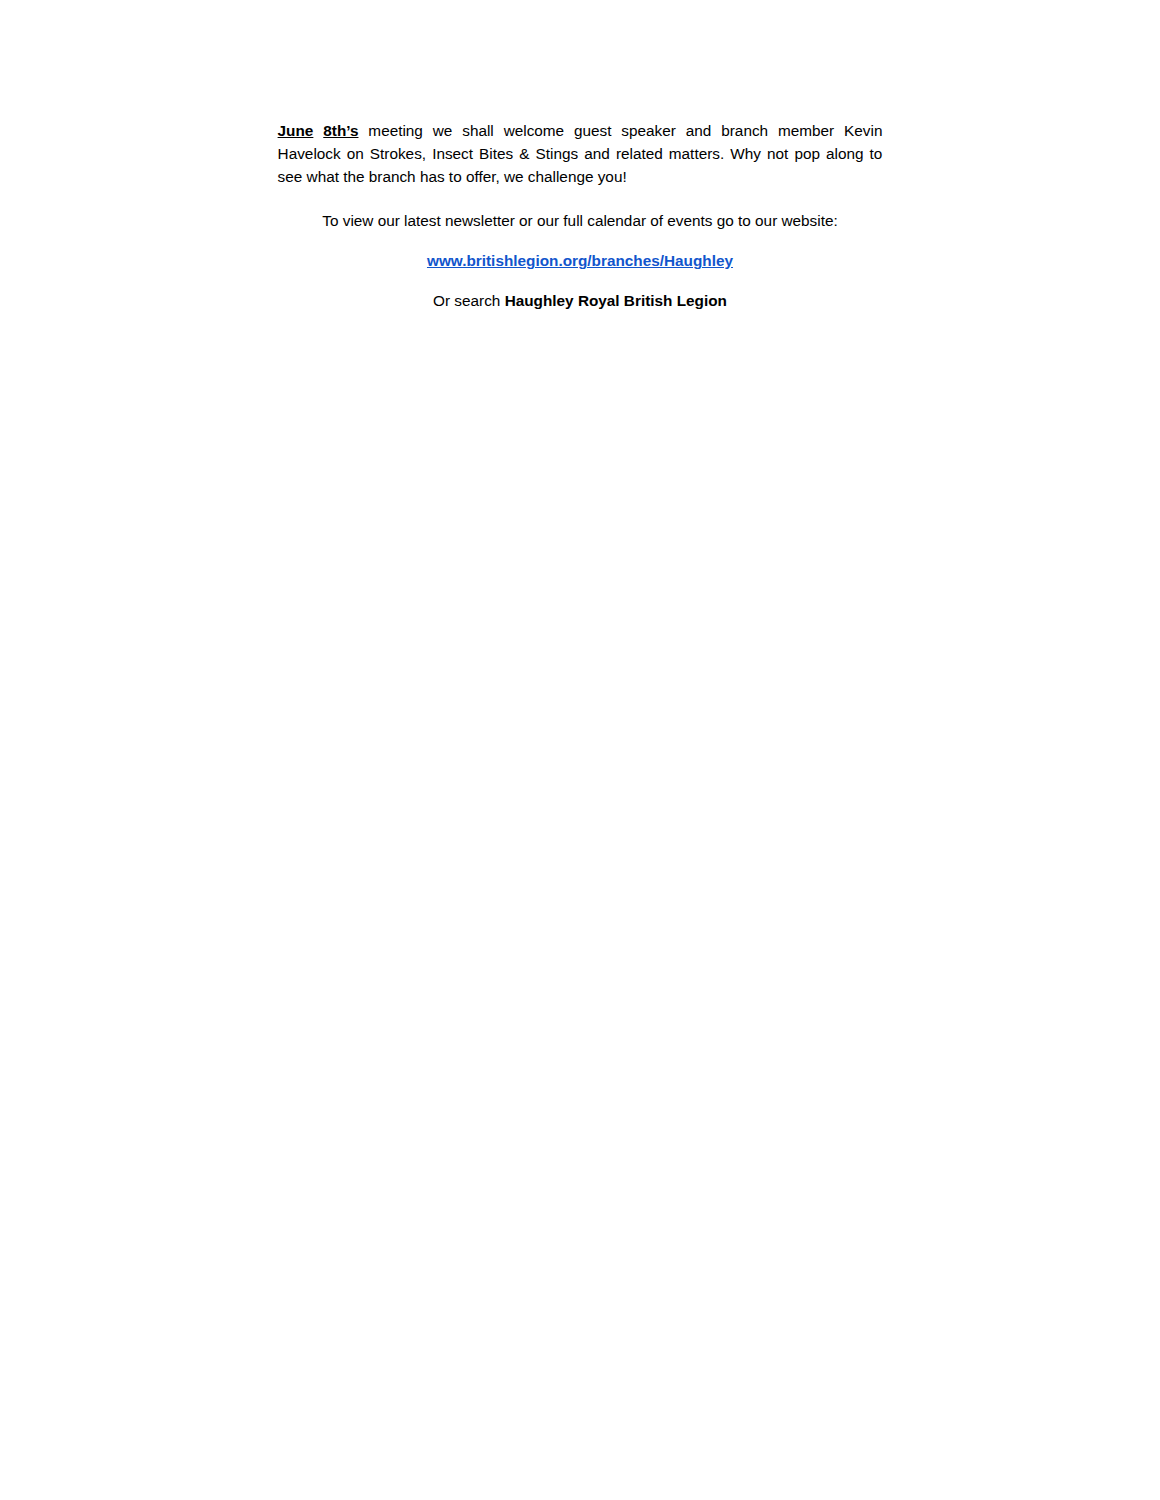June 8th’s meeting we shall welcome guest speaker and branch member Kevin Havelock on Strokes, Insect Bites & Stings and related matters. Why not pop along to see what the branch has to offer, we challenge you!
To view our latest newsletter or our full calendar of events go to our website:
www.britishlegion.org/branches/Haughley
Or search Haughley Royal British Legion